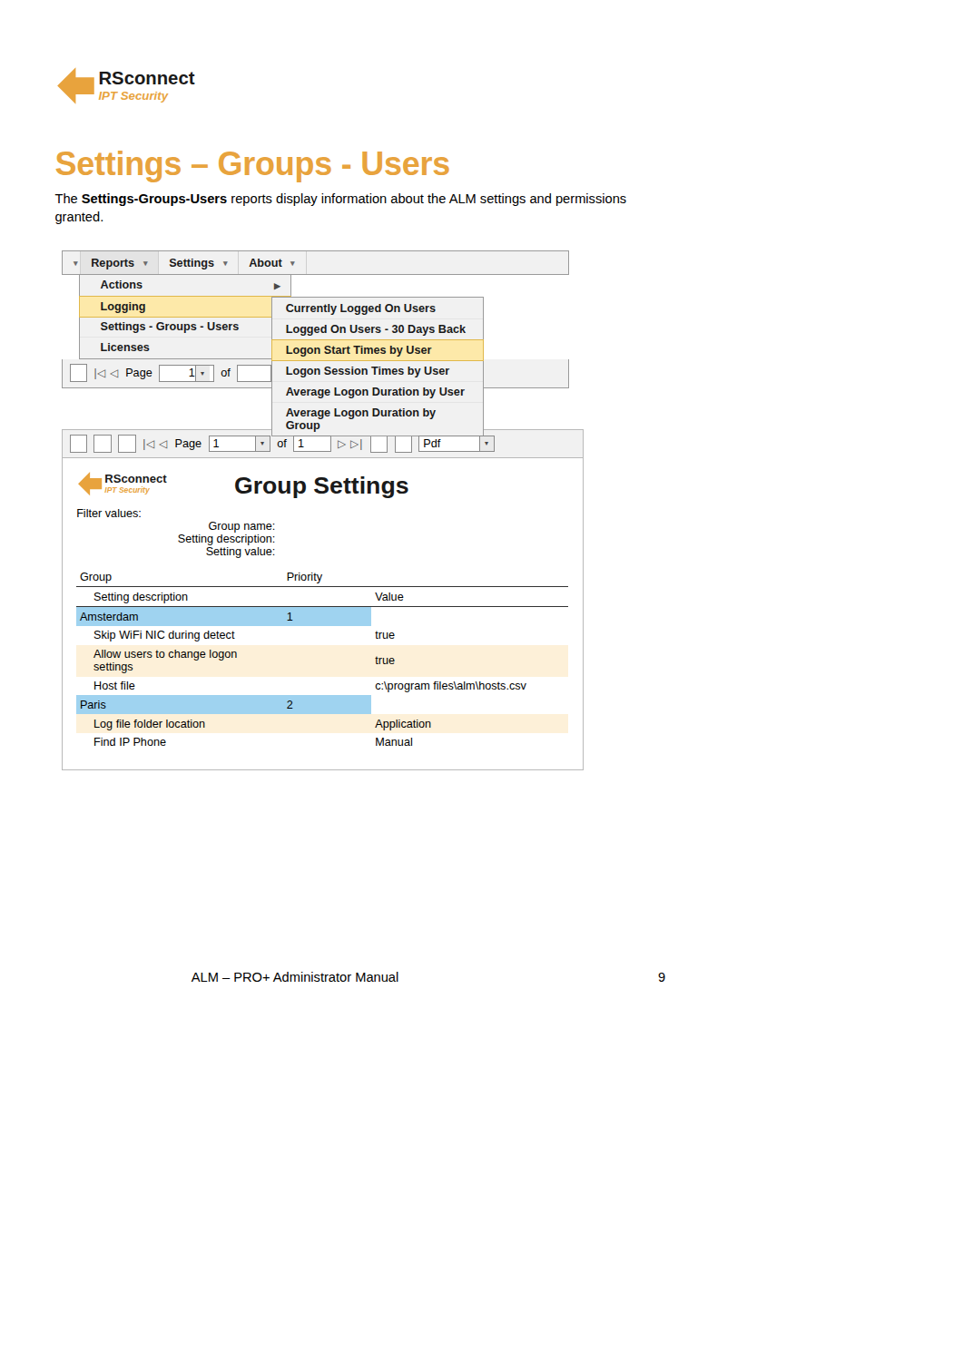RSconnect IPT Security
Settings – Groups - Users
The Settings-Groups-Users reports display information about the ALM settings and permissions granted.
▾
Reports ▾
Settings ▾
About ▾
Actions▶
Logging▶
Settings - Groups - Users▶
Licenses▶
Currently Logged On Users
Logged On Users - 30 Days Back
Logon Start Times by User
Logon Session Times by User
Average Logon Duration by User
Average Logon Duration by Group
|◁ ◁ Page 1▾ of
|◁ ◁ Page 1▾ of 1 ▷ ▷| Pdf▾
RSconnect IPT Security
Group Settings
Filter values:
Group name:
Setting description:
Setting value:
| Group | Priority | |
| --- | --- | --- |
| Setting description | | Value |
| Amsterdam | 1 | |
| Skip WiFi NIC during detect | | true |
| Allow users to change logon settings | | true |
| Host file | | c:\program files\alm\hosts.csv |
| Paris | 2 | |
| Log file folder location | | Application |
| Find IP Phone | | Manual |
ALM – PRO+ Administrator Manual 9